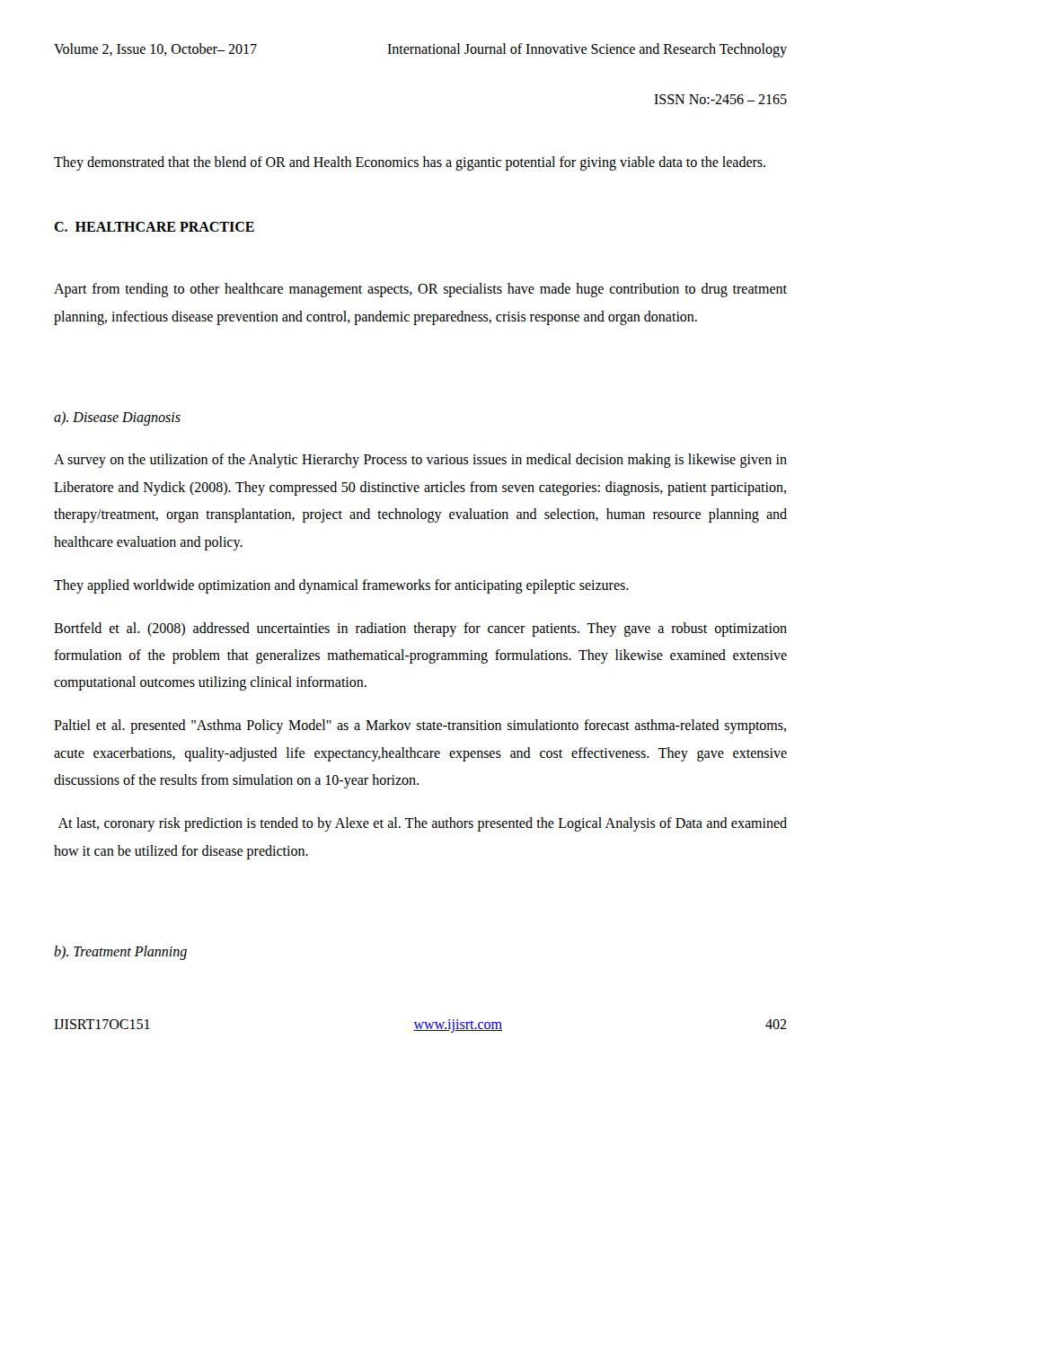Volume 2, Issue 10, October– 2017 International Journal of Innovative Science and Research Technology
ISSN No:-2456 – 2165
They demonstrated that the blend of OR and Health Economics has a gigantic potential for giving viable data to the leaders.
C. HEALTHCARE PRACTICE
Apart from tending to other healthcare management aspects, OR specialists have made huge contribution to drug treatment planning, infectious disease prevention and control, pandemic preparedness, crisis response and organ donation.
a). Disease Diagnosis
A survey on the utilization of the Analytic Hierarchy Process to various issues in medical decision making is likewise given in Liberatore and Nydick (2008). They compressed 50 distinctive articles from seven categories: diagnosis, patient participation, therapy/treatment, organ transplantation, project and technology evaluation and selection, human resource planning and healthcare evaluation and policy.
They applied worldwide optimization and dynamical frameworks for anticipating epileptic seizures.
Bortfeld et al. (2008) addressed uncertainties in radiation therapy for cancer patients. They gave a robust optimization formulation of the problem that generalizes mathematical-programming formulations. They likewise examined extensive computational outcomes utilizing clinical information.
Paltiel et al. presented "Asthma Policy Model" as a Markov state-transition simulationto forecast asthma-related symptoms, acute exacerbations, quality-adjusted life expectancy,healthcare expenses and cost effectiveness. They gave extensive discussions of the results from simulation on a 10-year horizon.
At last, coronary risk prediction is tended to by Alexe et al. The authors presented the Logical Analysis of Data and examined how it can be utilized for disease prediction.
b). Treatment Planning
IJISRT17OC151 www.ijisrt.com 402